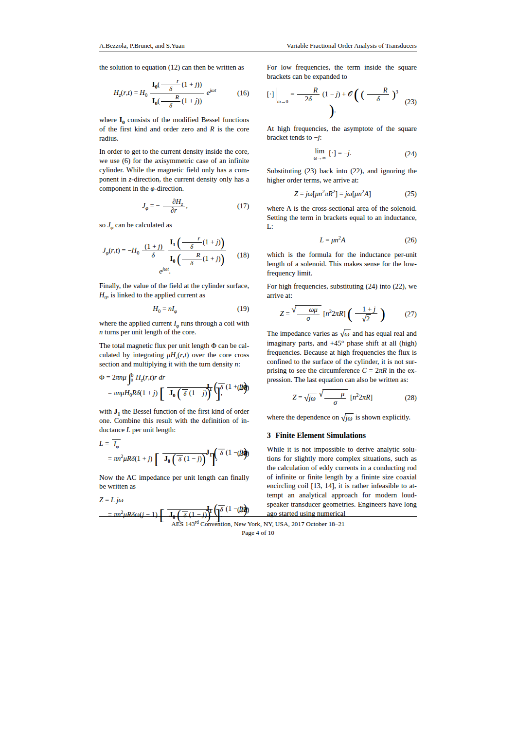A.Bezzola, P.Brunet, and S.Yuan
Variable Fractional Order Analysis of Transducers
the solution to equation (12) can then be written as
Hz(r,t) = H0 I0(rδ(1 + j)) I0(Rδ(1 + j)) ejωt
(16)
where I0 consists of the modified Bessel functions of the first kind and order zero and R is the core radius.
In order to get to the current density inside the core, we use (6) for the axisymmetric case of an infinite cylinder. While the magnetic field only has a component in z-direction, the current density only has a component in the φ-direction.
Jφ = − ∂Hz ∂r ,
(17)
so Jφ can be calculated as
Jφ(r,t) = −H0 (1 + j) δ I1 (rδ(1 + j)) I0 (Rδ(1 + j)) ejωt.
(18)
Finally, the value of the field at the cylinder surface, H0, is linked to the applied current as
H0 = nIφ
(19)
where the applied current Iφ runs through a coil with n turns per unit length of the core.
The total magnetic flux per unit length Φ can be calculated by integrating μHz(r,t) over the core cross section and multiplying it with the turn density n:
Φ = 2πnμ ∫R 0 Hz(r,t)r dr
= πnμH0Rδ(1 + j) [ J1 (Rδ(1 + j)) J0 (Rδ(1 − j)) ],
(20)
with J1 the Bessel function of the first kind of order one. Combine this result with the definition of inductance L per unit length:
L = Φ Iφ
= πn2μRδ(1 + j) [ J1 (Rδ(1 − j)) J0 (Rδ(1 − j)) ].
(21)
Now the AC impedance per unit length can finally be written as
Z = L jω
= πn2μRδω(j − 1) [ J1 (Rδ(1 − j)) J0 (Rδ(1 − j)) ].
(22)
For low frequencies, the term inside the square brackets can be expanded to
[·] ω→0 = R 2δ (1 − j) + 𝒪 ( ( R δ )3 ).
(23)
At high frequencies, the asymptote of the square bracket tends to −j:
lim ω→∞ [·] = −j.
(24)
Substituting (23) back into (22), and ignoring the higher order terms, we arrive at:
Z = jω[μn2πR2] = jω[μn2A]
(25)
where A is the cross-sectional area of the solenoid. Setting the term in brackets equal to an inductance, L:
L = μn2A
(26)
which is the formula for the inductance per-unit length of a solenoid. This makes sense for the low-frequency limit.
For high frequencies, substituting (24) into (22), we arrive at:
Z = ωμ σ [n22πR] ( 1 + j 2 )
(27)
The impedance varies as ω and has equal real and imaginary parts, and +45° phase shift at all (high) frequencies. Because at high frequencies the flux is confined to the surface of the cylinder, it is not surprising to see the circumference C = 2πR in the expression. The last equation can also be written as:
Z = jω μ σ [n22πR]
(28)
where the dependence on jω is shown explicitly.
3 Finite Element Simulations
While it is not impossible to derive analytic solutions for slightly more complex situations, such as the calculation of eddy currents in a conducting rod of infinite or finite length by a fininte size coaxial encircling coil [13, 14], it is rather infeasible to attempt an analytical approach for modern loudspeaker transducer geometries. Engineers have long ago started using numerical
AES 143rd Convention, New York, NY, USA, 2017 October 18–21
Page 4 of 10